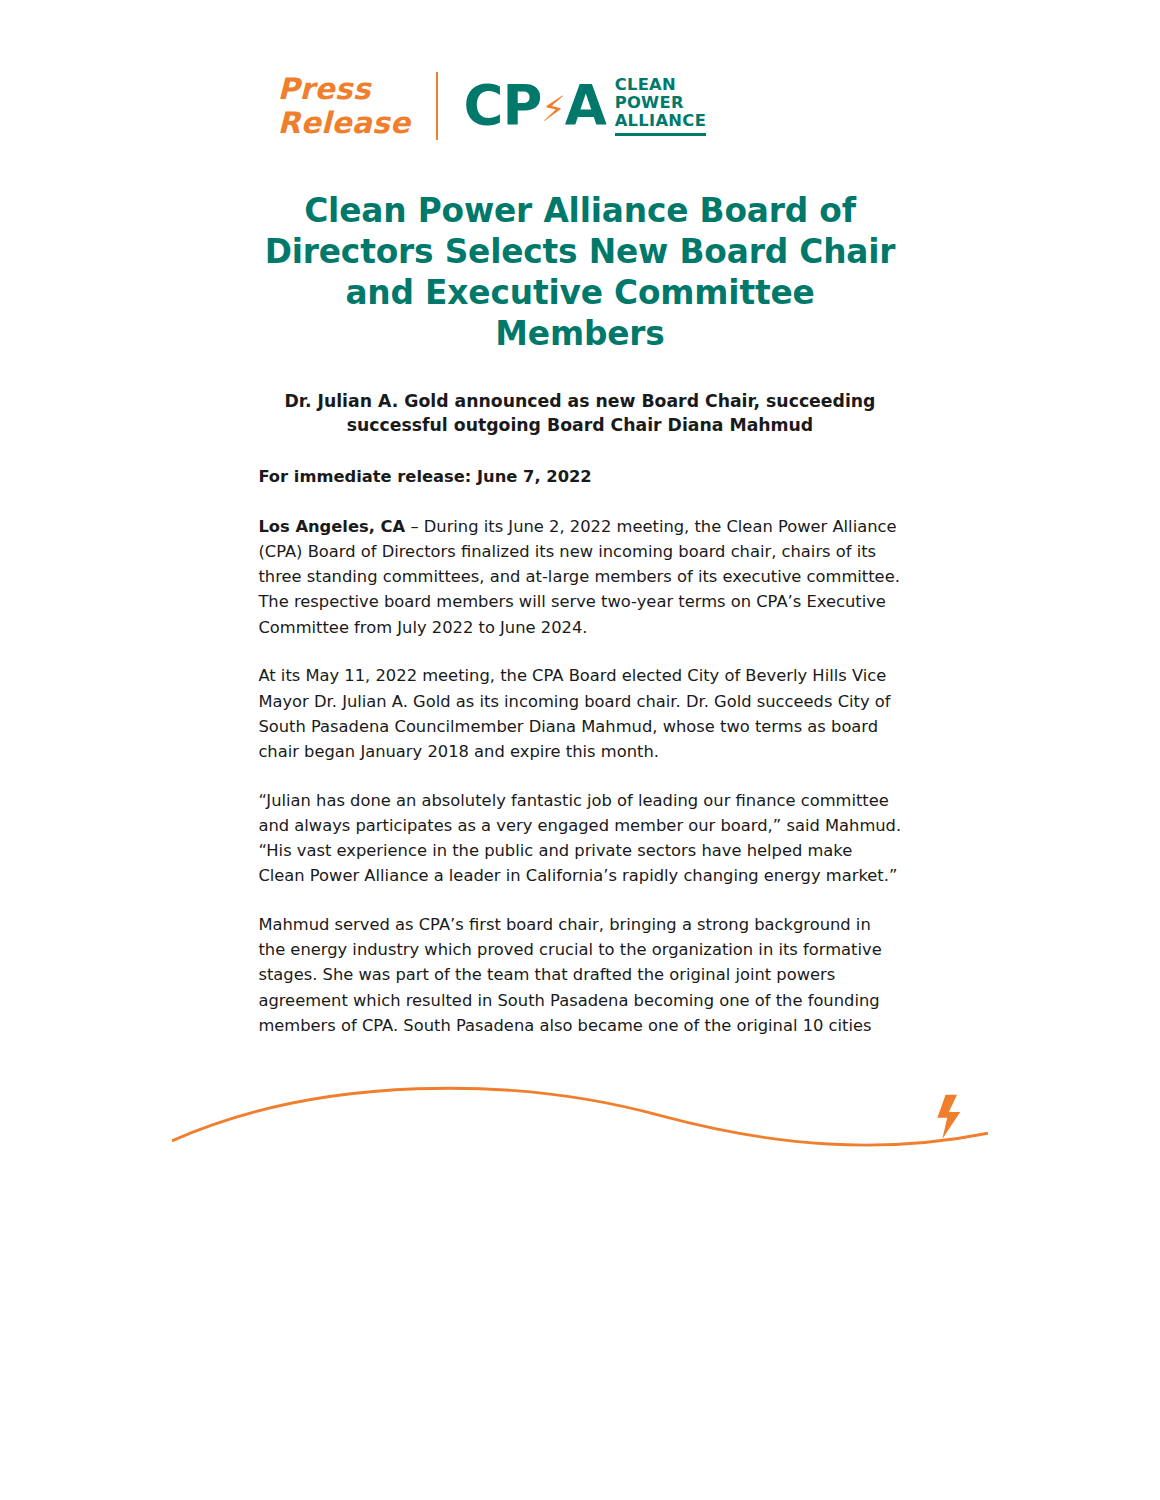Press
Release
CP⚡A
Clean Power Alliance
Clean Power Alliance Board of Directors Selects New Board Chair and Executive Committee Members
Dr. Julian A. Gold announced as new Board Chair, succeeding successful outgoing Board Chair Diana Mahmud
For immediate release: June 7, 2022
Los Angeles, CA – During its June 2, 2022 meeting, the Clean Power Alliance (CPA) Board of Directors finalized its new incoming board chair, chairs of its three standing committees, and at-large members of its executive committee. The respective board members will serve two-year terms on CPA’s Executive Committee from July 2022 to June 2024.
At its May 11, 2022 meeting, the CPA Board elected City of Beverly Hills Vice Mayor Dr. Julian A. Gold as its incoming board chair. Dr. Gold succeeds City of South Pasadena Councilmember Diana Mahmud, whose two terms as board chair began January 2018 and expire this month.
“Julian has done an absolutely fantastic job of leading our finance committee and always participates as a very engaged member our board,” said Mahmud. “His vast experience in the public and private sectors have helped make Clean Power Alliance a leader in California’s rapidly changing energy market.”
Mahmud served as CPA’s first board chair, bringing a strong background in the energy industry which proved crucial to the organization in its formative stages. She was part of the team that drafted the original joint powers agreement which resulted in South Pasadena becoming one of the founding members of CPA. South Pasadena also became one of the original 10 cities